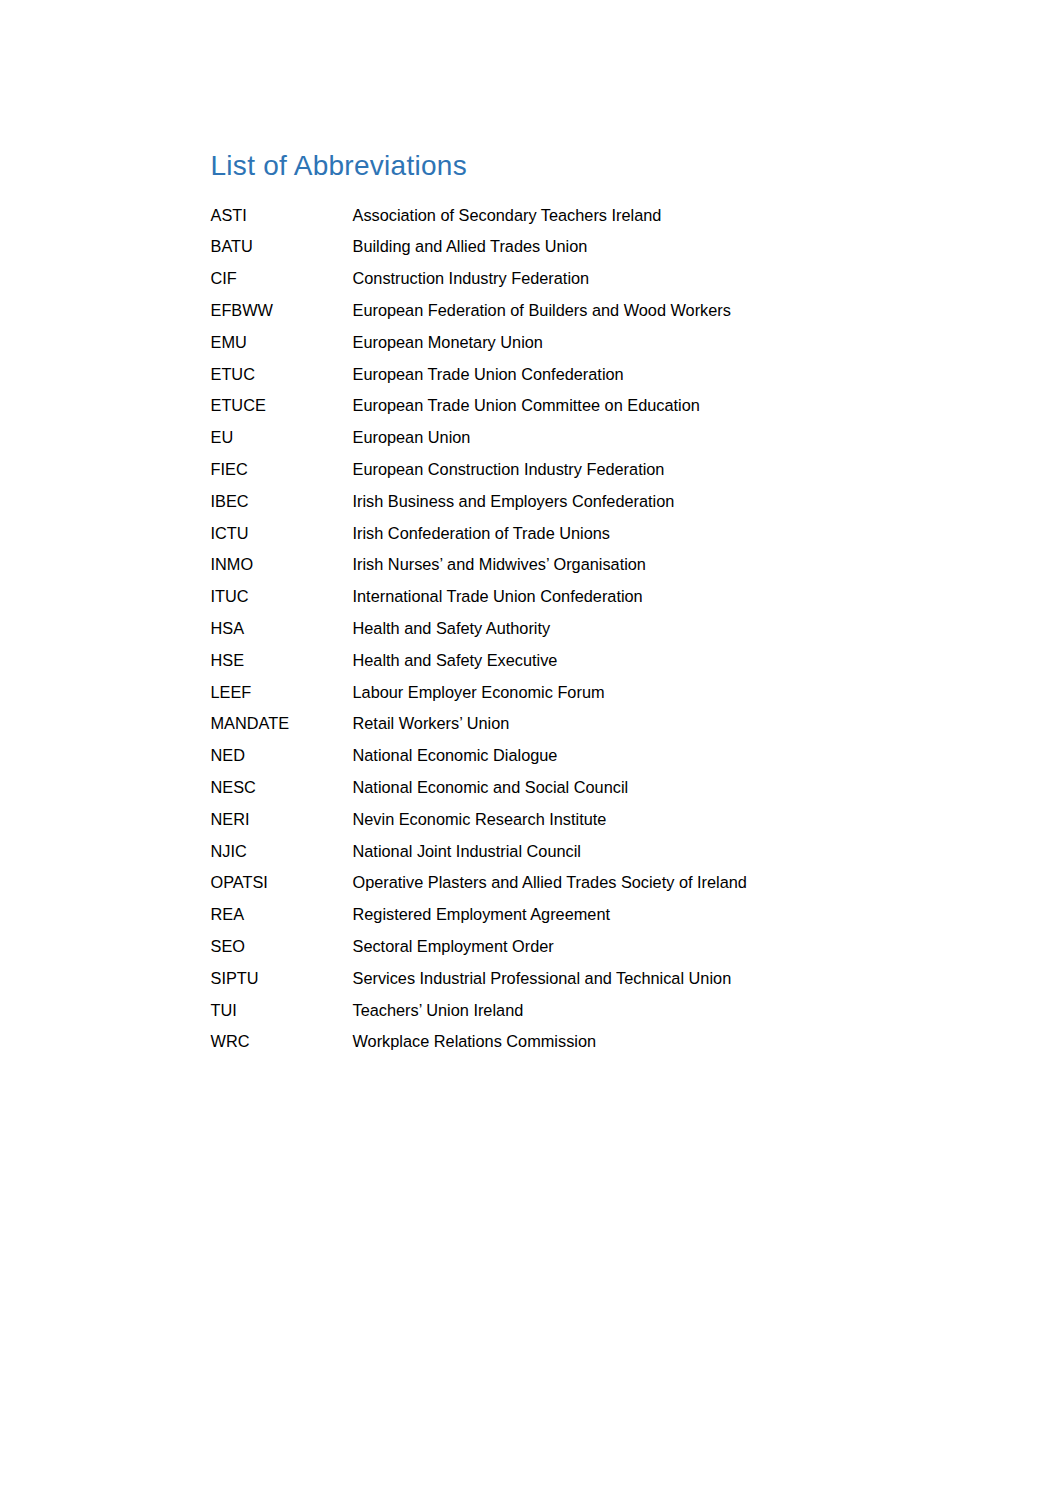List of Abbreviations
| ASTI | Association of Secondary Teachers Ireland |
| BATU | Building and Allied Trades Union |
| CIF | Construction Industry Federation |
| EFBWW | European Federation of Builders and Wood Workers |
| EMU | European Monetary Union |
| ETUC | European Trade Union Confederation |
| ETUCE | European Trade Union Committee on Education |
| EU | European Union |
| FIEC | European Construction Industry Federation |
| IBEC | Irish Business and Employers Confederation |
| ICTU | Irish Confederation of Trade Unions |
| INMO | Irish Nurses’ and Midwives’ Organisation |
| ITUC | International Trade Union Confederation |
| HSA | Health and Safety Authority |
| HSE | Health and Safety Executive |
| LEEF | Labour Employer Economic Forum |
| MANDATE | Retail Workers’ Union |
| NED | National Economic Dialogue |
| NESC | National Economic and Social Council |
| NERI | Nevin Economic Research Institute |
| NJIC | National Joint Industrial Council |
| OPATSI | Operative Plasters and Allied Trades Society of Ireland |
| REA | Registered Employment Agreement |
| SEO | Sectoral Employment Order |
| SIPTU | Services Industrial Professional and Technical Union |
| TUI | Teachers’ Union Ireland |
| WRC | Workplace Relations Commission |